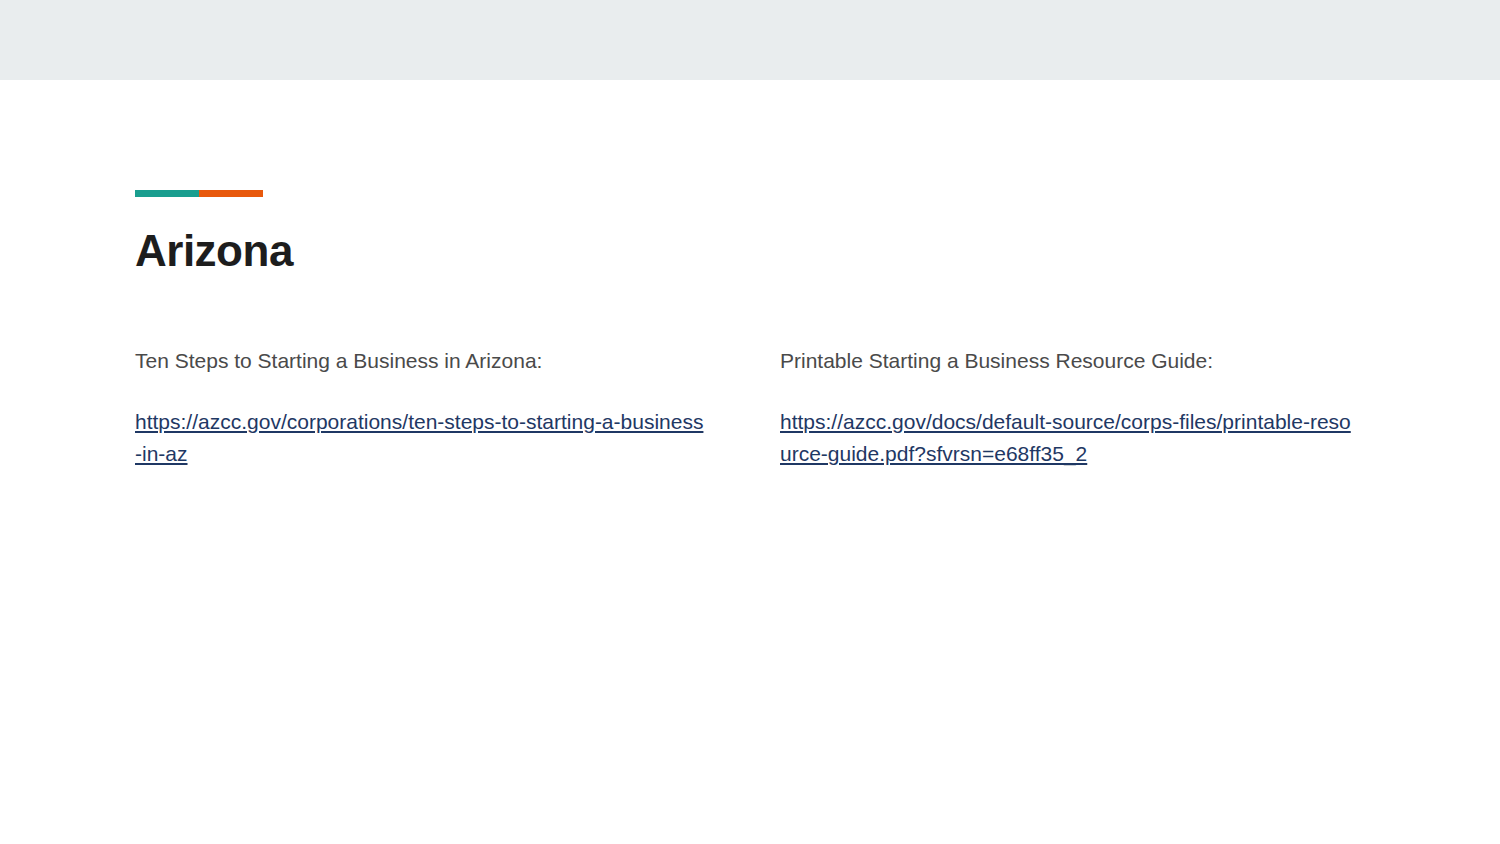Arizona
Ten Steps to Starting a Business in Arizona:
https://azcc.gov/corporations/ten-steps-to-starting-a-business-in-az
Printable Starting a Business Resource Guide:
https://azcc.gov/docs/default-source/corps-files/printable-resource-guide.pdf?sfvrsn=e68ff35_2